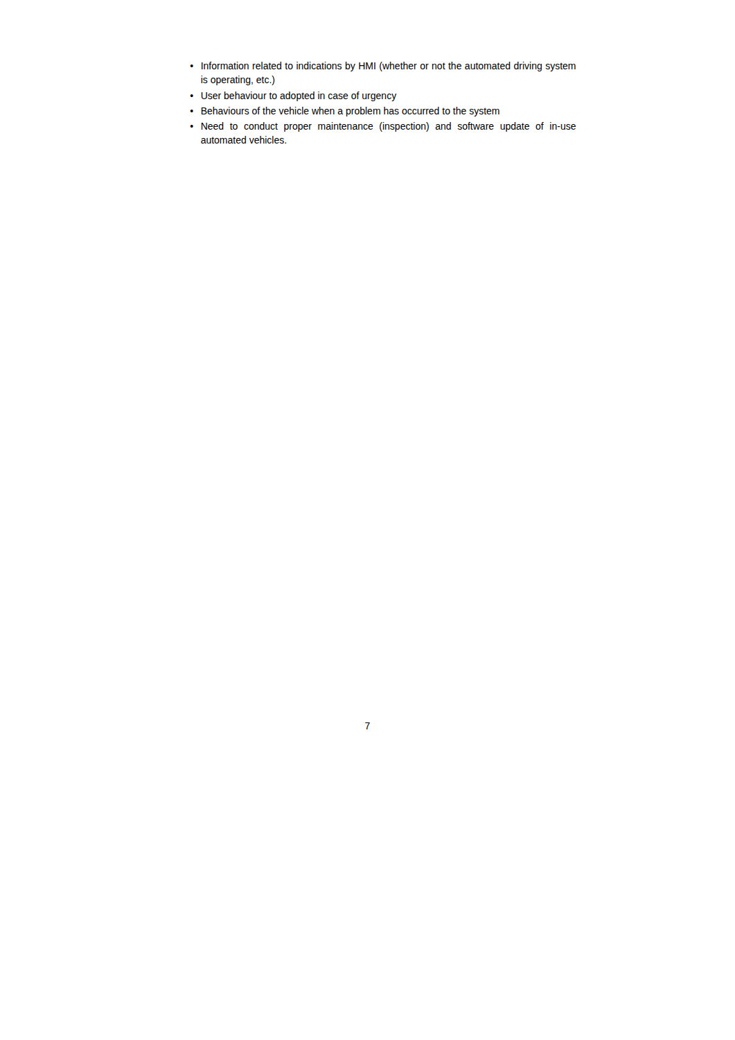Information related to indications by HMI (whether or not the automated driving system is operating, etc.)
User behaviour to adopted in case of urgency
Behaviours of the vehicle when a problem has occurred to the system
Need to conduct proper maintenance (inspection) and software update of in-use automated vehicles.
7